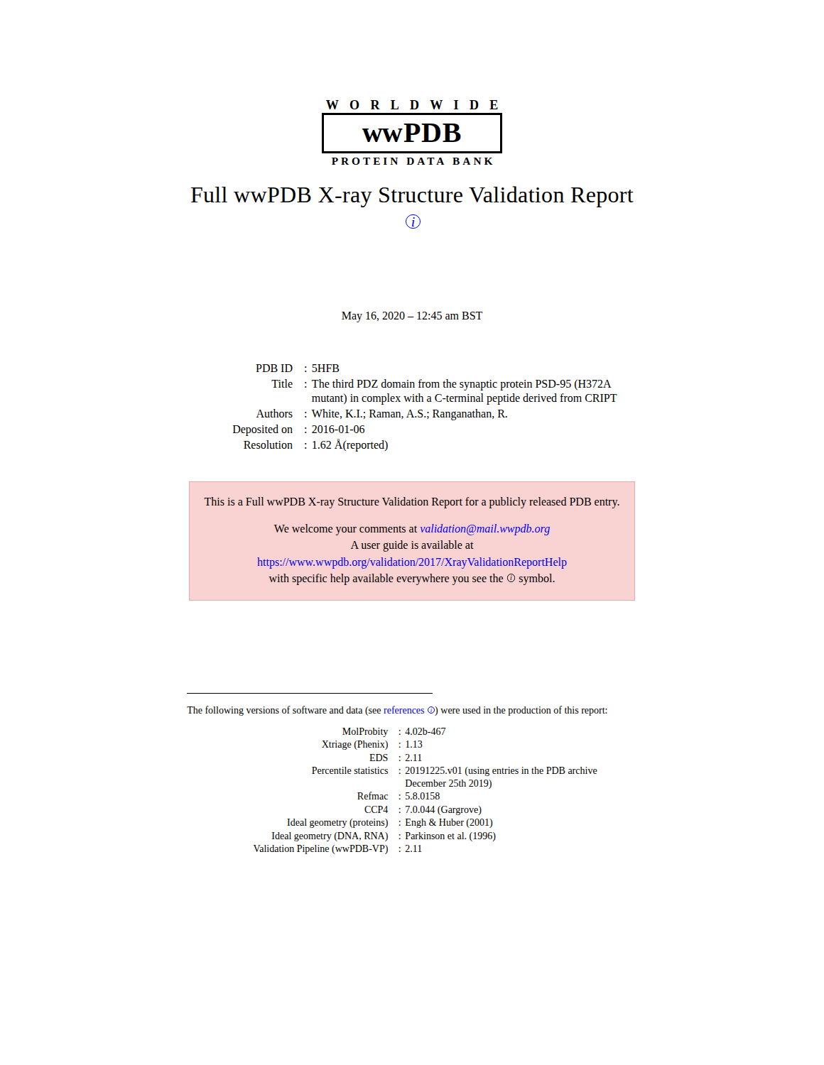W O R L D W I D E
ww PDB
PROTEIN DATA BANK
Full wwPDB X-ray Structure Validation Report i
May 16, 2020 – 12:45 am BST
| PDB ID | : | 5HFB |
| Title | : | The third PDZ domain from the synaptic protein PSD-95 (H372A mutant) in complex with a C-terminal peptide derived from CRIPT |
| Authors | : | White, K.I.; Raman, A.S.; Ranganathan, R. |
| Deposited on | : | 2016-01-06 |
| Resolution | : | 1.62 Å(reported) |
This is a Full wwPDB X-ray Structure Validation Report for a publicly released PDB entry.
We welcome your comments at validation@mail.wwpdb.org
A user guide is available at
https://www.wwpdb.org/validation/2017/XrayValidationReportHelp
with specific help available everywhere you see the i symbol.
The following versions of software and data (see references i) were used in the production of this report:
| MolProbity | : | 4.02b-467 |
| Xtriage (Phenix) | : | 1.13 |
| EDS | : | 2.11 |
| Percentile statistics | : | 20191225.v01 (using entries in the PDB archive December 25th 2019) |
| Refmac | : | 5.8.0158 |
| CCP4 | : | 7.0.044 (Gargrove) |
| Ideal geometry (proteins) | : | Engh & Huber (2001) |
| Ideal geometry (DNA, RNA) | : | Parkinson et al. (1996) |
| Validation Pipeline (wwPDB-VP) | : | 2.11 |